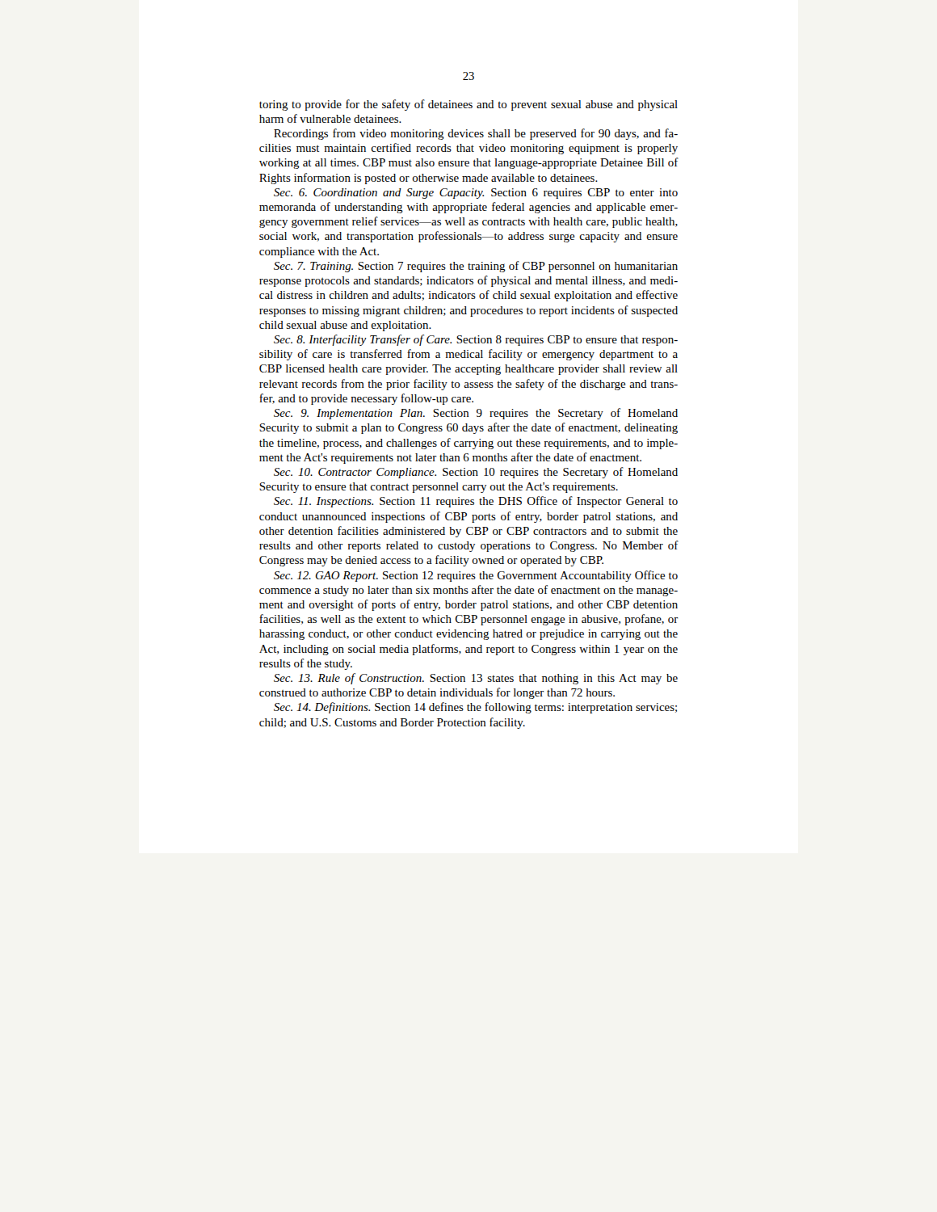23
toring to provide for the safety of detainees and to prevent sexual abuse and physical harm of vulnerable detainees.
Recordings from video monitoring devices shall be preserved for 90 days, and facilities must maintain certified records that video monitoring equipment is properly working at all times. CBP must also ensure that language-appropriate Detainee Bill of Rights information is posted or otherwise made available to detainees.
Sec. 6. Coordination and Surge Capacity. Section 6 requires CBP to enter into memoranda of understanding with appropriate federal agencies and applicable emergency government relief services—as well as contracts with health care, public health, social work, and transportation professionals—to address surge capacity and ensure compliance with the Act.
Sec. 7. Training. Section 7 requires the training of CBP personnel on humanitarian response protocols and standards; indicators of physical and mental illness, and medical distress in children and adults; indicators of child sexual exploitation and effective responses to missing migrant children; and procedures to report incidents of suspected child sexual abuse and exploitation.
Sec. 8. Interfacility Transfer of Care. Section 8 requires CBP to ensure that responsibility of care is transferred from a medical facility or emergency department to a CBP licensed health care provider. The accepting healthcare provider shall review all relevant records from the prior facility to assess the safety of the discharge and transfer, and to provide necessary follow-up care.
Sec. 9. Implementation Plan. Section 9 requires the Secretary of Homeland Security to submit a plan to Congress 60 days after the date of enactment, delineating the timeline, process, and challenges of carrying out these requirements, and to implement the Act's requirements not later than 6 months after the date of enactment.
Sec. 10. Contractor Compliance. Section 10 requires the Secretary of Homeland Security to ensure that contract personnel carry out the Act's requirements.
Sec. 11. Inspections. Section 11 requires the DHS Office of Inspector General to conduct unannounced inspections of CBP ports of entry, border patrol stations, and other detention facilities administered by CBP or CBP contractors and to submit the results and other reports related to custody operations to Congress. No Member of Congress may be denied access to a facility owned or operated by CBP.
Sec. 12. GAO Report. Section 12 requires the Government Accountability Office to commence a study no later than six months after the date of enactment on the management and oversight of ports of entry, border patrol stations, and other CBP detention facilities, as well as the extent to which CBP personnel engage in abusive, profane, or harassing conduct, or other conduct evidencing hatred or prejudice in carrying out the Act, including on social media platforms, and report to Congress within 1 year on the results of the study.
Sec. 13. Rule of Construction. Section 13 states that nothing in this Act may be construed to authorize CBP to detain individuals for longer than 72 hours.
Sec. 14. Definitions. Section 14 defines the following terms: interpretation services; child; and U.S. Customs and Border Protection facility.